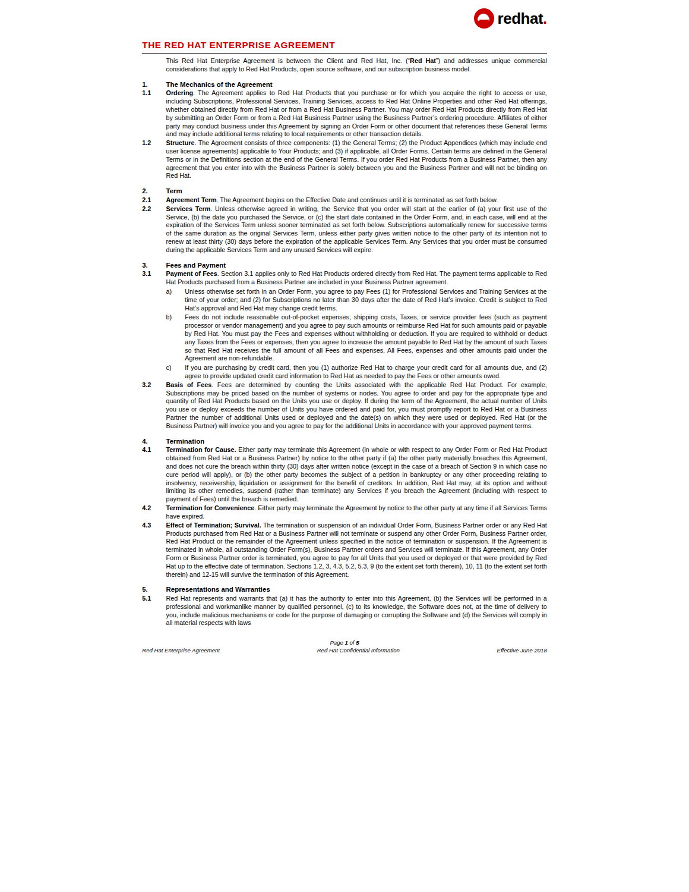redhat.
The Red Hat Enterprise Agreement
This Red Hat Enterprise Agreement is between the Client and Red Hat, Inc. (“Red Hat”) and addresses unique commercial considerations that apply to Red Hat Products, open source software, and our subscription business model.
1. The Mechanics of the Agreement
1.1
Ordering. The Agreement applies to Red Hat Products that you purchase or for which you acquire the right to access or use, including Subscriptions, Professional Services, Training Services, access to Red Hat Online Properties and other Red Hat offerings, whether obtained directly from Red Hat or from a Red Hat Business Partner. You may order Red Hat Products directly from Red Hat by submitting an Order Form or from a Red Hat Business Partner using the Business Partner’s ordering procedure. Affiliates of either party may conduct business under this Agreement by signing an Order Form or other document that references these General Terms and may include additional terms relating to local requirements or other transaction details.
1.2
Structure. The Agreement consists of three components: (1) the General Terms; (2) the Product Appendices (which may include end user license agreements) applicable to Your Products; and (3) if applicable, all Order Forms. Certain terms are defined in the General Terms or in the Definitions section at the end of the General Terms. If you order Red Hat Products from a Business Partner, then any agreement that you enter into with the Business Partner is solely between you and the Business Partner and will not be binding on Red Hat.
2. Term
2.1
Agreement Term. The Agreement begins on the Effective Date and continues until it is terminated as set forth below.
2.2
Services Term. Unless otherwise agreed in writing, the Service that you order will start at the earlier of (a) your first use of the Service, (b) the date you purchased the Service, or (c) the start date contained in the Order Form, and, in each case, will end at the expiration of the Services Term unless sooner terminated as set forth below. Subscriptions automatically renew for successive terms of the same duration as the original Services Term, unless either party gives written notice to the other party of its intention not to renew at least thirty (30) days before the expiration of the applicable Services Term. Any Services that you order must be consumed during the applicable Services Term and any unused Services will expire.
3. Fees and Payment
3.1
Payment of Fees. Section 3.1 applies only to Red Hat Products ordered directly from Red Hat. The payment terms applicable to Red Hat Products purchased from a Business Partner are included in your Business Partner agreement.
a) Unless otherwise set forth in an Order Form, you agree to pay Fees (1) for Professional Services and Training Services at the time of your order; and (2) for Subscriptions no later than 30 days after the date of Red Hat’s invoice. Credit is subject to Red Hat’s approval and Red Hat may change credit terms.
b) Fees do not include reasonable out-of-pocket expenses, shipping costs, Taxes, or service provider fees (such as payment processor or vendor management) and you agree to pay such amounts or reimburse Red Hat for such amounts paid or payable by Red Hat. You must pay the Fees and expenses without withholding or deduction. If you are required to withhold or deduct any Taxes from the Fees or expenses, then you agree to increase the amount payable to Red Hat by the amount of such Taxes so that Red Hat receives the full amount of all Fees and expenses. All Fees, expenses and other amounts paid under the Agreement are non-refundable.
c) If you are purchasing by credit card, then you (1) authorize Red Hat to charge your credit card for all amounts due, and (2) agree to provide updated credit card information to Red Hat as needed to pay the Fees or other amounts owed.
3.2
Basis of Fees. Fees are determined by counting the Units associated with the applicable Red Hat Product. For example, Subscriptions may be priced based on the number of systems or nodes. You agree to order and pay for the appropriate type and quantity of Red Hat Products based on the Units you use or deploy. If during the term of the Agreement, the actual number of Units you use or deploy exceeds the number of Units you have ordered and paid for, you must promptly report to Red Hat or a Business Partner the number of additional Units used or deployed and the date(s) on which they were used or deployed. Red Hat (or the Business Partner) will invoice you and you agree to pay for the additional Units in accordance with your approved payment terms.
4. Termination
4.1
Termination for Cause. Either party may terminate this Agreement (in whole or with respect to any Order Form or Red Hat Product obtained from Red Hat or a Business Partner) by notice to the other party if (a) the other party materially breaches this Agreement, and does not cure the breach within thirty (30) days after written notice (except in the case of a breach of Section 9 in which case no cure period will apply), or (b) the other party becomes the subject of a petition in bankruptcy or any other proceeding relating to insolvency, receivership, liquidation or assignment for the benefit of creditors. In addition, Red Hat may, at its option and without limiting its other remedies, suspend (rather than terminate) any Services if you breach the Agreement (including with respect to payment of Fees) until the breach is remedied.
4.2
Termination for Convenience. Either party may terminate the Agreement by notice to the other party at any time if all Services Terms have expired.
4.3
Effect of Termination; Survival. The termination or suspension of an individual Order Form, Business Partner order or any Red Hat Products purchased from Red Hat or a Business Partner will not terminate or suspend any other Order Form, Business Partner order, Red Hat Product or the remainder of the Agreement unless specified in the notice of termination or suspension. If the Agreement is terminated in whole, all outstanding Order Form(s), Business Partner orders and Services will terminate. If this Agreement, any Order Form or Business Partner order is terminated, you agree to pay for all Units that you used or deployed or that were provided by Red Hat up to the effective date of termination. Sections 1.2, 3, 4.3, 5.2, 5.3, 9 (to the extent set forth therein), 10, 11 (to the extent set forth therein) and 12-15 will survive the termination of this Agreement.
5. Representations and Warranties
5.1
Red Hat represents and warrants that (a) it has the authority to enter into this Agreement, (b) the Services will be performed in a professional and workmanlike manner by qualified personnel, (c) to its knowledge, the Software does not, at the time of delivery to you, include malicious mechanisms or code for the purpose of damaging or corrupting the Software and (d) the Services will comply in all material respects with laws
Page 1 of 5
Red Hat Enterprise Agreement
Red Hat Confidential Information
Effective June 2018